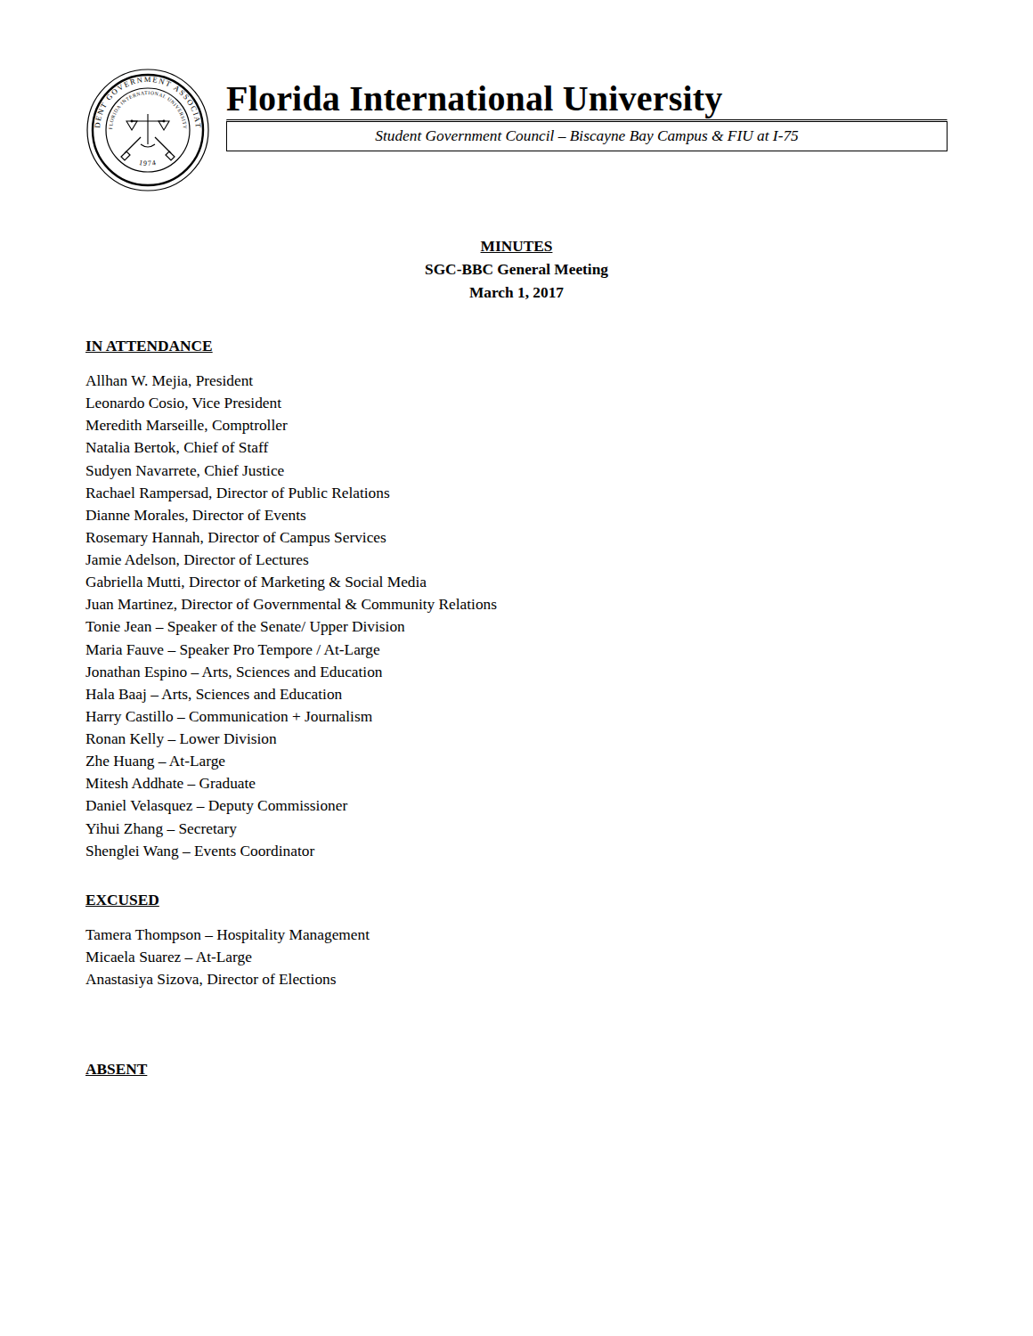STUDENT GOVERNMENT ASSOCIATION FLORIDA INTERNATIONAL UNIVERSITY 1974
Florida International University
Student Government Council – Biscayne Bay Campus & FIU at I-75
MINUTES
SGC-BBC General Meeting
March 1, 2017
IN ATTENDANCE
Allhan W. Mejia, President
Leonardo Cosio, Vice President
Meredith Marseille, Comptroller
Natalia Bertok, Chief of Staff
Sudyen Navarrete, Chief Justice
Rachael Rampersad, Director of Public Relations
Dianne Morales, Director of Events
Rosemary Hannah, Director of Campus Services
Jamie Adelson, Director of Lectures
Gabriella Mutti, Director of Marketing & Social Media
Juan Martinez, Director of Governmental & Community Relations
Tonie Jean – Speaker of the Senate/ Upper Division
Maria Fauve – Speaker Pro Tempore / At-Large
Jonathan Espino – Arts, Sciences and Education
Hala Baaj – Arts, Sciences and Education
Harry Castillo – Communication + Journalism
Ronan Kelly – Lower Division
Zhe Huang – At-Large
Mitesh Addhate – Graduate
Daniel Velasquez – Deputy Commissioner
Yihui Zhang – Secretary
Shenglei Wang – Events Coordinator
EXCUSED
Tamera Thompson – Hospitality Management
Micaela Suarez – At-Large
Anastasiya Sizova, Director of Elections
ABSENT